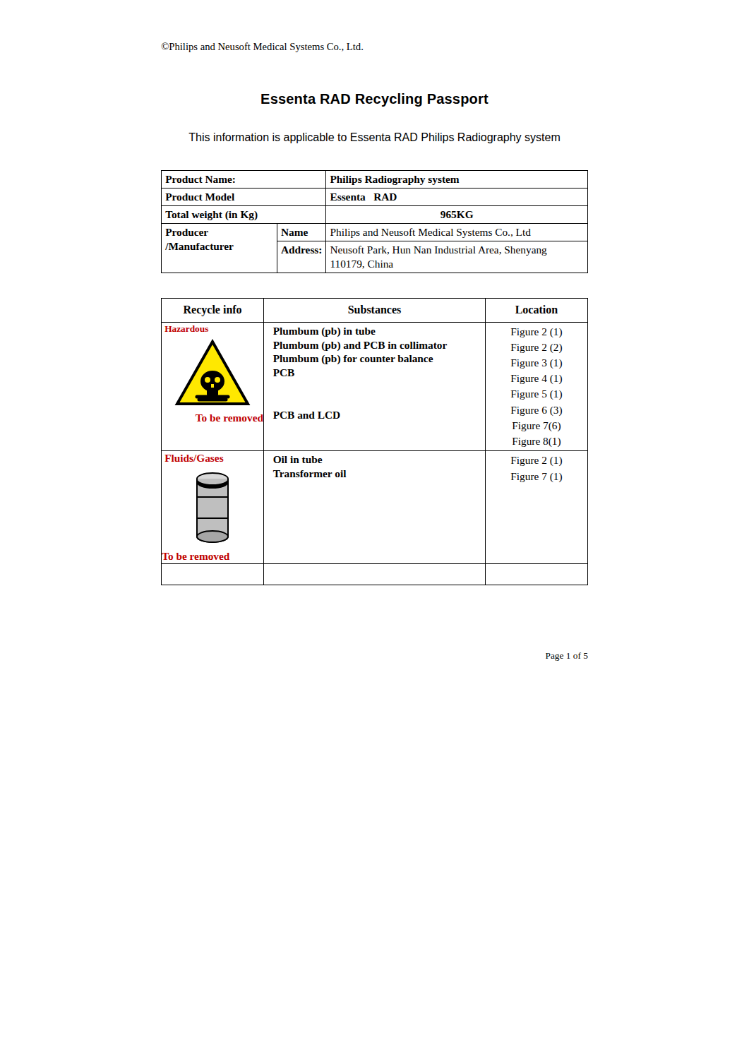©Philips and Neusoft Medical Systems Co., Ltd.
Essenta RAD Recycling Passport
This information is applicable to Essenta RAD Philips Radiography system
| Product Name: | Philips Radiography system |
| Product Model | Essenta RAD |
| Total weight (in Kg) | 965KG |
| Producer /Manufacturer | Name | Philips and Neusoft Medical Systems Co., Ltd |
| Address: | Neusoft Park, Hun Nan Industrial Area, Shenyang 110179, China |
| Recycle info | Substances | Location |
| --- | --- | --- |
| Hazardous To be removed | Plumbum (pb) in tube Plumbum (pb) and PCB in collimator Plumbum (pb) for counter balance PCB PCB and LCD | Figure 2 (1) Figure 2 (2) Figure 3 (1) Figure 4 (1) Figure 5 (1) Figure 6 (3) Figure 7(6) Figure 8(1) |
| Fluids/Gases To be removed | Oil in tube Transformer oil | Figure 2 (1) Figure 7 (1) |
Page 1 of 5